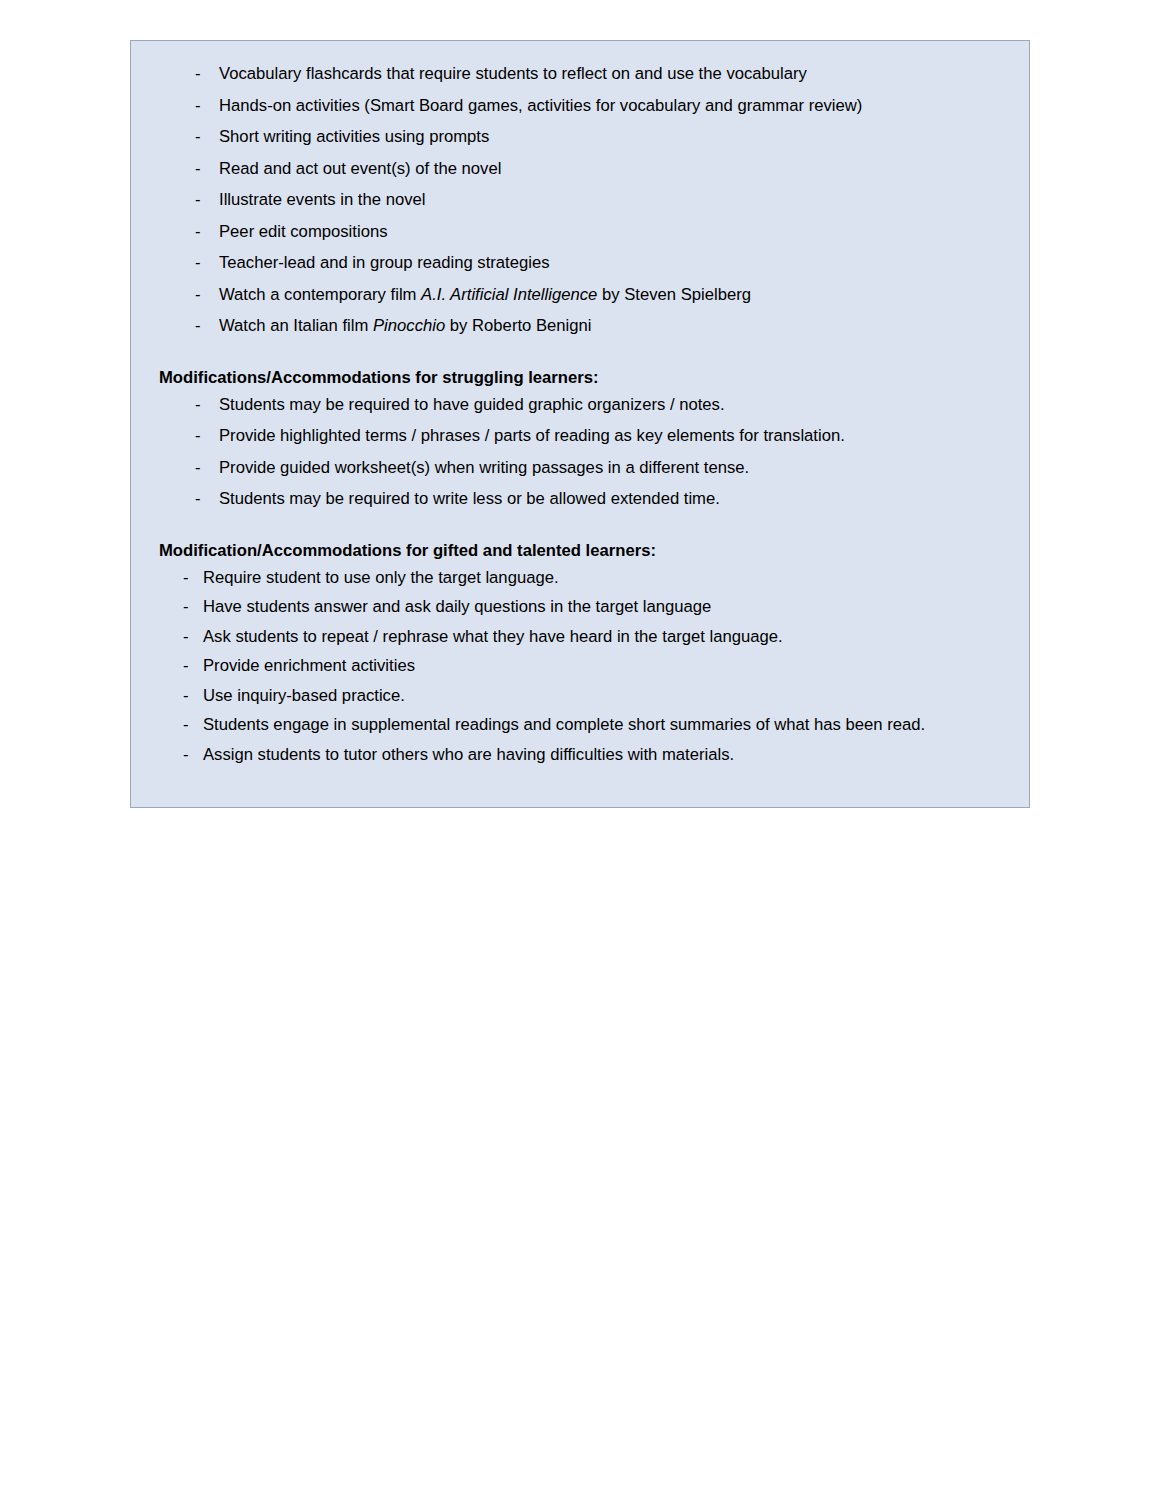Vocabulary flashcards that require students to reflect on and use the vocabulary
Hands-on activities (Smart Board games, activities for vocabulary and grammar review)
Short writing activities using prompts
Read and act out event(s) of the novel
Illustrate events in the novel
Peer edit compositions
Teacher-lead and in group reading strategies
Watch a contemporary film A.I. Artificial Intelligence by Steven Spielberg
Watch an Italian film Pinocchio by Roberto Benigni
Modifications/Accommodations for struggling learners:
Students may be required to have guided graphic organizers / notes.
Provide highlighted terms / phrases / parts of reading as key elements for translation.
Provide guided worksheet(s) when writing passages in a different tense.
Students may be required to write less or be allowed extended time.
Modification/Accommodations for gifted and talented learners:
Require student to use only the target language.
Have students answer and ask daily questions in the target language
Ask students to repeat / rephrase what they have heard in the target language.
Provide enrichment activities
Use inquiry-based practice.
Students engage in supplemental readings and complete short summaries of what has been read.
Assign students to tutor others who are having difficulties with materials.